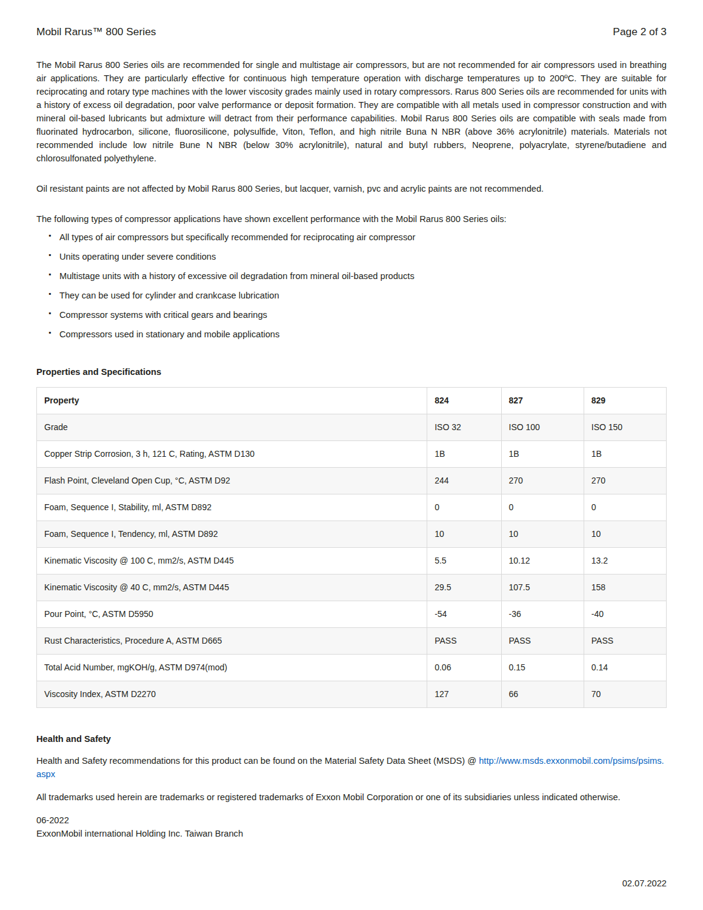Mobil Rarus™ 800 Series Page 2 of 3
The Mobil Rarus 800 Series oils are recommended for single and multistage air compressors, but are not recommended for air compressors used in breathing air applications. They are particularly effective for continuous high temperature operation with discharge temperatures up to 200ºC. They are suitable for reciprocating and rotary type machines with the lower viscosity grades mainly used in rotary compressors. Rarus 800 Series oils are recommended for units with a history of excess oil degradation, poor valve performance or deposit formation. They are compatible with all metals used in compressor construction and with mineral oil-based lubricants but admixture will detract from their performance capabilities. Mobil Rarus 800 Series oils are compatible with seals made from fluorinated hydrocarbon, silicone, fluorosilicone, polysulfide, Viton, Teflon, and high nitrile Buna N NBR (above 36% acrylonitrile) materials. Materials not recommended include low nitrile Bune N NBR (below 30% acrylonitrile), natural and butyl rubbers, Neoprene, polyacrylate, styrene/butadiene and chlorosulfonated polyethylene.
Oil resistant paints are not affected by Mobil Rarus 800 Series, but lacquer, varnish, pvc and acrylic paints are not recommended.
The following types of compressor applications have shown excellent performance with the Mobil Rarus 800 Series oils:
All types of air compressors but specifically recommended for reciprocating air compressor
Units operating under severe conditions
Multistage units with a history of excessive oil degradation from mineral oil-based products
They can be used for cylinder and crankcase lubrication
Compressor systems with critical gears and bearings
Compressors used in stationary and mobile applications
Properties and Specifications
| Property | 824 | 827 | 829 |
| --- | --- | --- | --- |
| Grade | ISO 32 | ISO 100 | ISO 150 |
| Copper Strip Corrosion, 3 h, 121 C, Rating, ASTM D130 | 1B | 1B | 1B |
| Flash Point, Cleveland Open Cup, °C, ASTM D92 | 244 | 270 | 270 |
| Foam, Sequence I, Stability, ml, ASTM D892 | 0 | 0 | 0 |
| Foam, Sequence I, Tendency, ml, ASTM D892 | 10 | 10 | 10 |
| Kinematic Viscosity @ 100 C, mm2/s, ASTM D445 | 5.5 | 10.12 | 13.2 |
| Kinematic Viscosity @ 40 C, mm2/s, ASTM D445 | 29.5 | 107.5 | 158 |
| Pour Point, °C, ASTM D5950 | -54 | -36 | -40 |
| Rust Characteristics, Procedure A, ASTM D665 | PASS | PASS | PASS |
| Total Acid Number, mgKOH/g, ASTM D974(mod) | 0.06 | 0.15 | 0.14 |
| Viscosity Index, ASTM D2270 | 127 | 66 | 70 |
Health and Safety
Health and Safety recommendations for this product can be found on the Material Safety Data Sheet (MSDS) @ http://www.msds.exxonmobil.com/psims/psims.aspx
All trademarks used herein are trademarks or registered trademarks of Exxon Mobil Corporation or one of its subsidiaries unless indicated otherwise.
06-2022
ExxonMobil international Holding Inc. Taiwan Branch
02.07.2022